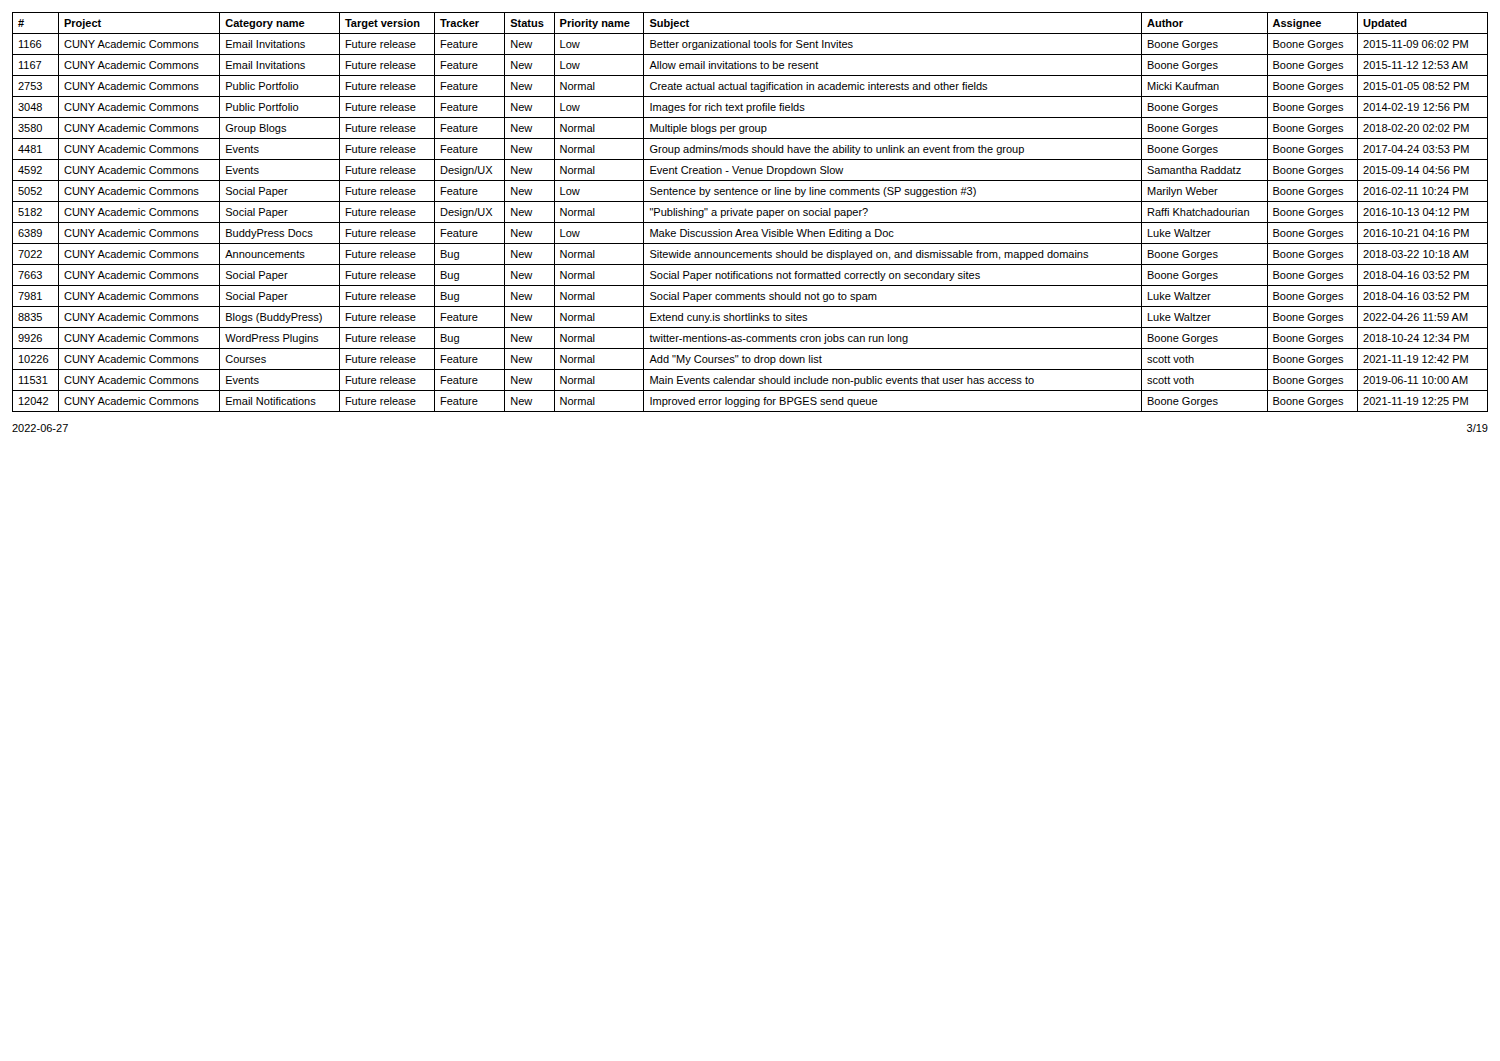| # | Project | Category name | Target version | Tracker | Status | Priority name | Subject | Author | Assignee | Updated |
| --- | --- | --- | --- | --- | --- | --- | --- | --- | --- | --- |
| 1166 | CUNY Academic Commons | Email Invitations | Future release | Feature | New | Low | Better organizational tools for Sent Invites | Boone Gorges | Boone Gorges | 2015-11-09 06:02 PM |
| 1167 | CUNY Academic Commons | Email Invitations | Future release | Feature | New | Low | Allow email invitations to be resent | Boone Gorges | Boone Gorges | 2015-11-12 12:53 AM |
| 2753 | CUNY Academic Commons | Public Portfolio | Future release | Feature | New | Normal | Create actual actual tagification in academic interests and other fields | Micki Kaufman | Boone Gorges | 2015-01-05 08:52 PM |
| 3048 | CUNY Academic Commons | Public Portfolio | Future release | Feature | New | Low | Images for rich text profile fields | Boone Gorges | Boone Gorges | 2014-02-19 12:56 PM |
| 3580 | CUNY Academic Commons | Group Blogs | Future release | Feature | New | Normal | Multiple blogs per group | Boone Gorges | Boone Gorges | 2018-02-20 02:02 PM |
| 4481 | CUNY Academic Commons | Events | Future release | Feature | New | Normal | Group admins/mods should have the ability to unlink an event from the group | Boone Gorges | Boone Gorges | 2017-04-24 03:53 PM |
| 4592 | CUNY Academic Commons | Events | Future release | Design/UX | New | Normal | Event Creation - Venue Dropdown Slow | Samantha Raddatz | Boone Gorges | 2015-09-14 04:56 PM |
| 5052 | CUNY Academic Commons | Social Paper | Future release | Feature | New | Low | Sentence by sentence or line by line comments (SP suggestion #3) | Marilyn Weber | Boone Gorges | 2016-02-11 10:24 PM |
| 5182 | CUNY Academic Commons | Social Paper | Future release | Design/UX | New | Normal | "Publishing" a private paper on social paper? | Raffi Khatchadourian | Boone Gorges | 2016-10-13 04:12 PM |
| 6389 | CUNY Academic Commons | BuddyPress Docs | Future release | Feature | New | Low | Make Discussion Area Visible When Editing a Doc | Luke Waltzer | Boone Gorges | 2016-10-21 04:16 PM |
| 7022 | CUNY Academic Commons | Announcements | Future release | Bug | New | Normal | Sitewide announcements should be displayed on, and dismissable from, mapped domains | Boone Gorges | Boone Gorges | 2018-03-22 10:18 AM |
| 7663 | CUNY Academic Commons | Social Paper | Future release | Bug | New | Normal | Social Paper notifications not formatted correctly on secondary sites | Boone Gorges | Boone Gorges | 2018-04-16 03:52 PM |
| 7981 | CUNY Academic Commons | Social Paper | Future release | Bug | New | Normal | Social Paper comments should not go to spam | Luke Waltzer | Boone Gorges | 2018-04-16 03:52 PM |
| 8835 | CUNY Academic Commons | Blogs (BuddyPress) | Future release | Feature | New | Normal | Extend cuny.is shortlinks to sites | Luke Waltzer | Boone Gorges | 2022-04-26 11:59 AM |
| 9926 | CUNY Academic Commons | WordPress Plugins | Future release | Bug | New | Normal | twitter-mentions-as-comments cron jobs can run long | Boone Gorges | Boone Gorges | 2018-10-24 12:34 PM |
| 10226 | CUNY Academic Commons | Courses | Future release | Feature | New | Normal | Add "My Courses" to drop down list | scott voth | Boone Gorges | 2021-11-19 12:42 PM |
| 11531 | CUNY Academic Commons | Events | Future release | Feature | New | Normal | Main Events calendar should include non-public events that user has access to | scott voth | Boone Gorges | 2019-06-11 10:00 AM |
| 12042 | CUNY Academic Commons | Email Notifications | Future release | Feature | New | Normal | Improved error logging for BPGES send queue | Boone Gorges | Boone Gorges | 2021-11-19 12:25 PM |
2022-06-27 3/19